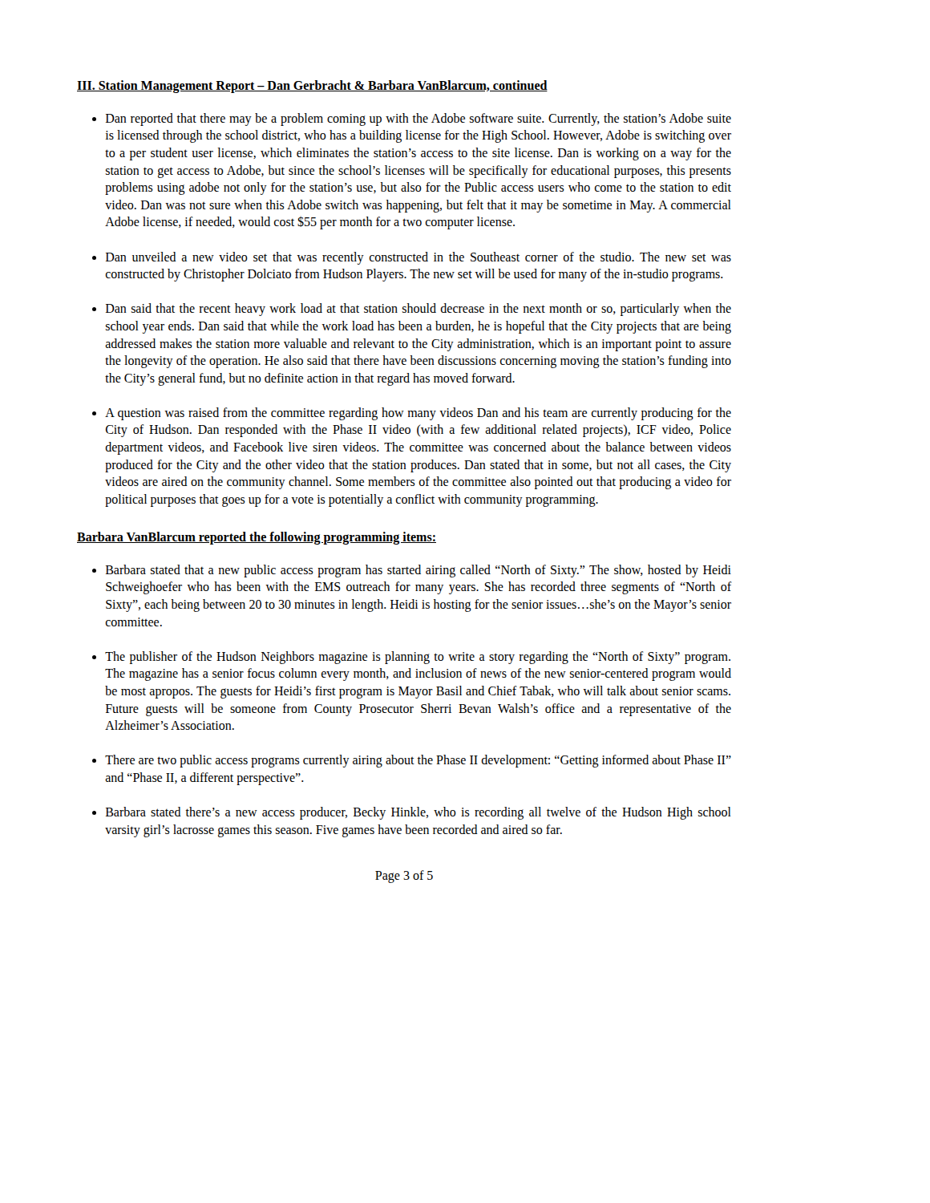III. Station Management Report – Dan Gerbracht & Barbara VanBlarcum, continued
Dan reported that there may be a problem coming up with the Adobe software suite. Currently, the station’s Adobe suite is licensed through the school district, who has a building license for the High School. However, Adobe is switching over to a per student user license, which eliminates the station’s access to the site license. Dan is working on a way for the station to get access to Adobe, but since the school’s licenses will be specifically for educational purposes, this presents problems using adobe not only for the station’s use, but also for the Public access users who come to the station to edit video. Dan was not sure when this Adobe switch was happening, but felt that it may be sometime in May. A commercial Adobe license, if needed, would cost $55 per month for a two computer license.
Dan unveiled a new video set that was recently constructed in the Southeast corner of the studio. The new set was constructed by Christopher Dolciato from Hudson Players. The new set will be used for many of the in-studio programs.
Dan said that the recent heavy work load at that station should decrease in the next month or so, particularly when the school year ends. Dan said that while the work load has been a burden, he is hopeful that the City projects that are being addressed makes the station more valuable and relevant to the City administration, which is an important point to assure the longevity of the operation. He also said that there have been discussions concerning moving the station’s funding into the City’s general fund, but no definite action in that regard has moved forward.
A question was raised from the committee regarding how many videos Dan and his team are currently producing for the City of Hudson. Dan responded with the Phase II video (with a few additional related projects), ICF video, Police department videos, and Facebook live siren videos. The committee was concerned about the balance between videos produced for the City and the other video that the station produces. Dan stated that in some, but not all cases, the City videos are aired on the community channel. Some members of the committee also pointed out that producing a video for political purposes that goes up for a vote is potentially a conflict with community programming.
Barbara VanBlarcum reported the following programming items:
Barbara stated that a new public access program has started airing called “North of Sixty.” The show, hosted by Heidi Schweighoefer who has been with the EMS outreach for many years. She has recorded three segments of “North of Sixty”, each being between 20 to 30 minutes in length. Heidi is hosting for the senior issues…she’s on the Mayor’s senior committee.
The publisher of the Hudson Neighbors magazine is planning to write a story regarding the “North of Sixty” program. The magazine has a senior focus column every month, and inclusion of news of the new senior-centered program would be most apropos. The guests for Heidi’s first program is Mayor Basil and Chief Tabak, who will talk about senior scams. Future guests will be someone from County Prosecutor Sherri Bevan Walsh’s office and a representative of the Alzheimer’s Association.
There are two public access programs currently airing about the Phase II development: “Getting informed about Phase II” and “Phase II, a different perspective”.
Barbara stated there’s a new access producer, Becky Hinkle, who is recording all twelve of the Hudson High school varsity girl’s lacrosse games this season. Five games have been recorded and aired so far.
Page 3 of 5